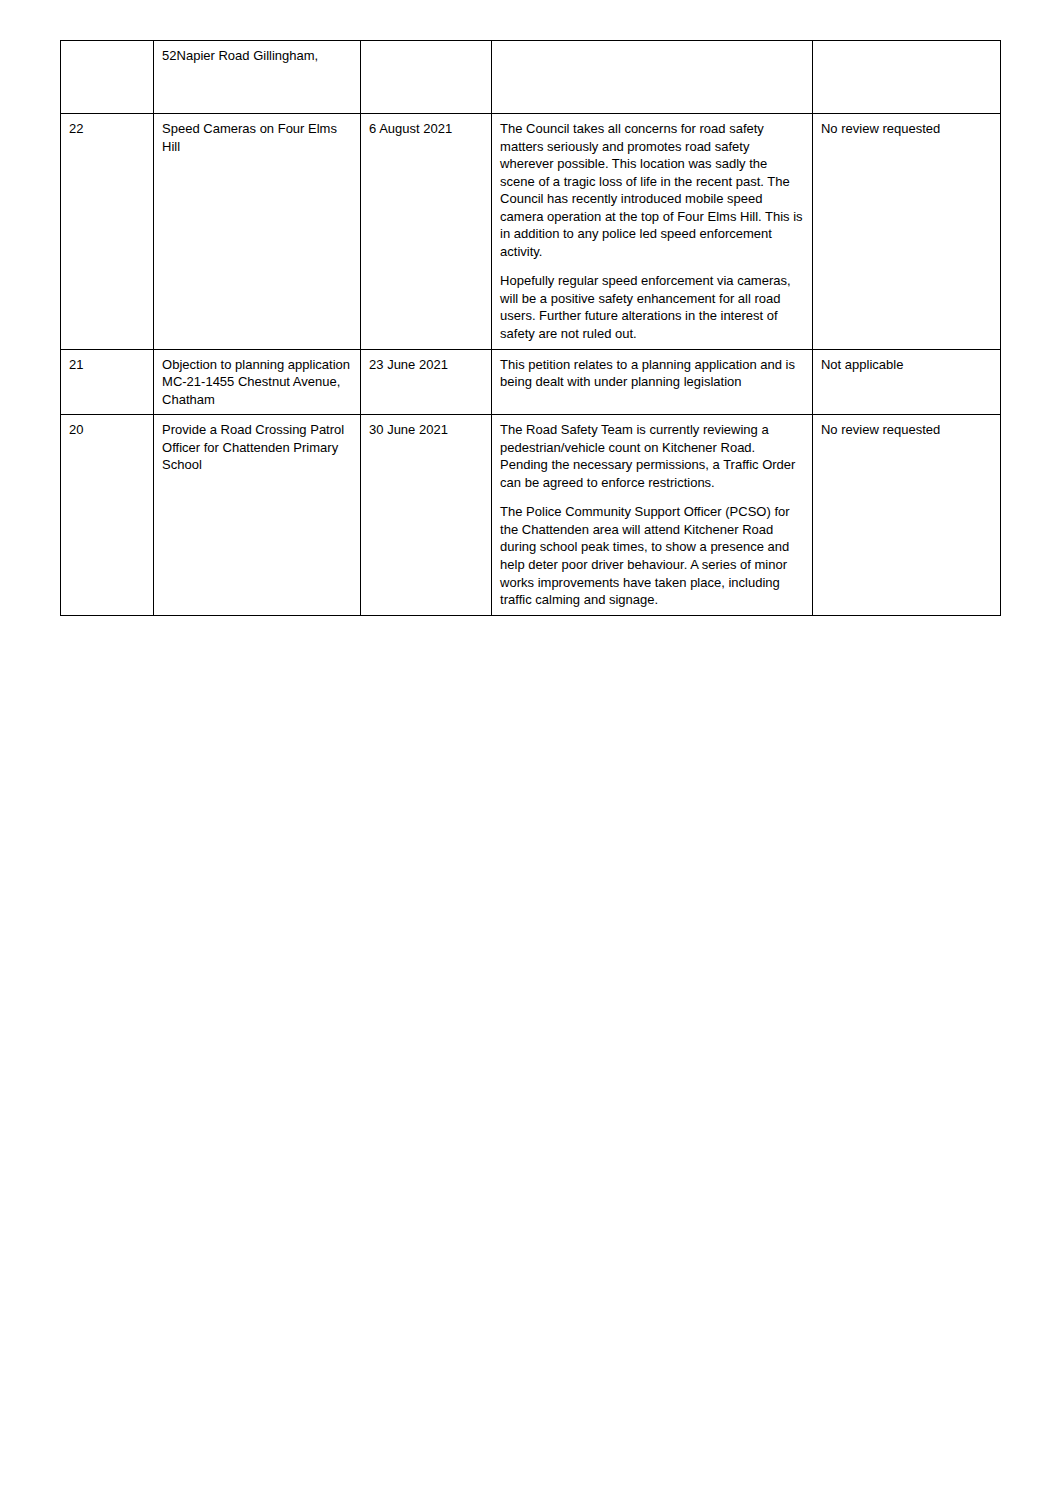| | 52Napier Road Gillingham, | | | |
| 22 | Speed Cameras on Four Elms Hill | 6 August 2021 | The Council takes all concerns for road safety matters seriously and promotes road safety wherever possible. This location was sadly the scene of a tragic loss of life in the recent past. The Council has recently introduced mobile speed camera operation at the top of Four Elms Hill. This is in addition to any police led speed enforcement activity. Hopefully regular speed enforcement via cameras, will be a positive safety enhancement for all road users. Further future alterations in the interest of safety are not ruled out. | No review requested |
| 21 | Objection to planning application MC-21-1455 Chestnut Avenue, Chatham | 23 June 2021 | This petition relates to a planning application and is being dealt with under planning legislation | Not applicable |
| 20 | Provide a Road Crossing Patrol Officer for Chattenden Primary School | 30 June 2021 | The Road Safety Team is currently reviewing a pedestrian/vehicle count on Kitchener Road. Pending the necessary permissions, a Traffic Order can be agreed to enforce restrictions. The Police Community Support Officer (PCSO) for the Chattenden area will attend Kitchener Road during school peak times, to show a presence and help deter poor driver behaviour. A series of minor works improvements have taken place, including traffic calming and signage. | No review requested |